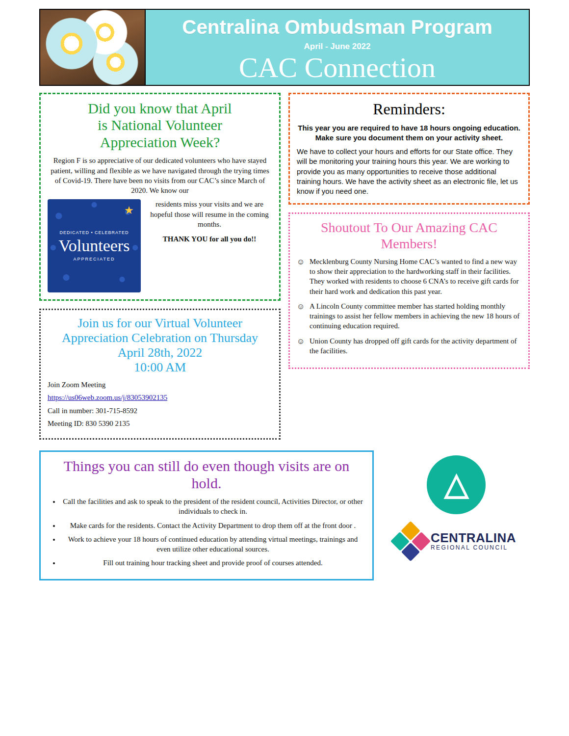Centralina Ombudsman Program
April - June 2022
CAC Connection
Did you know that April
is National Volunteer
Appreciation Week?
Region F is so appreciative of our dedicated volunteers who have stayed patient, willing and flexible as we have navigated through the trying times of Covid-19. There have been no visits from our CAC’s since March of 2020. We know our
★
Dedicated • Celebrated
Volunteers
Appreciated
residents miss your visits and we are hopeful those will resume in the coming months.
THANK YOU for all you do!!
Join us for our Virtual Volunteer Appreciation Celebration on Thursday April 28th, 2022
10:00 AM
Join Zoom Meeting
https://us06web.zoom.us/j/83053902135
Call in number: 301-715-8592
Meeting ID: 830 5390 2135
Reminders:
This year you are required to have 18 hours ongoing education. Make sure you document them on your activity sheet.
We have to collect your hours and efforts for our State office. They will be monitoring your training hours this year. We are working to provide you as many opportunities to receive those additional training hours. We have the activity sheet as an electronic file, let us know if you need one.
Shoutout To Our Amazing CAC Members!
Mecklenburg County Nursing Home CAC’s wanted to find a new way to show their appreciation to the hardworking staff in their facilities.
They worked with residents to choose 6 CNA’s to receive gift cards for their hard work and dedication this past year.
A Lincoln County committee member has started holding monthly trainings to assist her fellow members in achieving the new 18 hours of continuing education required.
Union County has dropped off gift cards for the activity department of the facilities.
Things you can still do even though visits are on hold.
Call the facilities and ask to speak to the president of the resident council, Activities Director, or other individuals to check in.
Make cards for the residents. Contact the Activity Department to drop them off at the front door .
Work to achieve your 18 hours of continued education by attending virtual meetings, trainings and even utilize other educational sources.
Fill out training hour tracking sheet and provide proof of courses attended.
△
CENTRALINA
REGIONAL COUNCIL